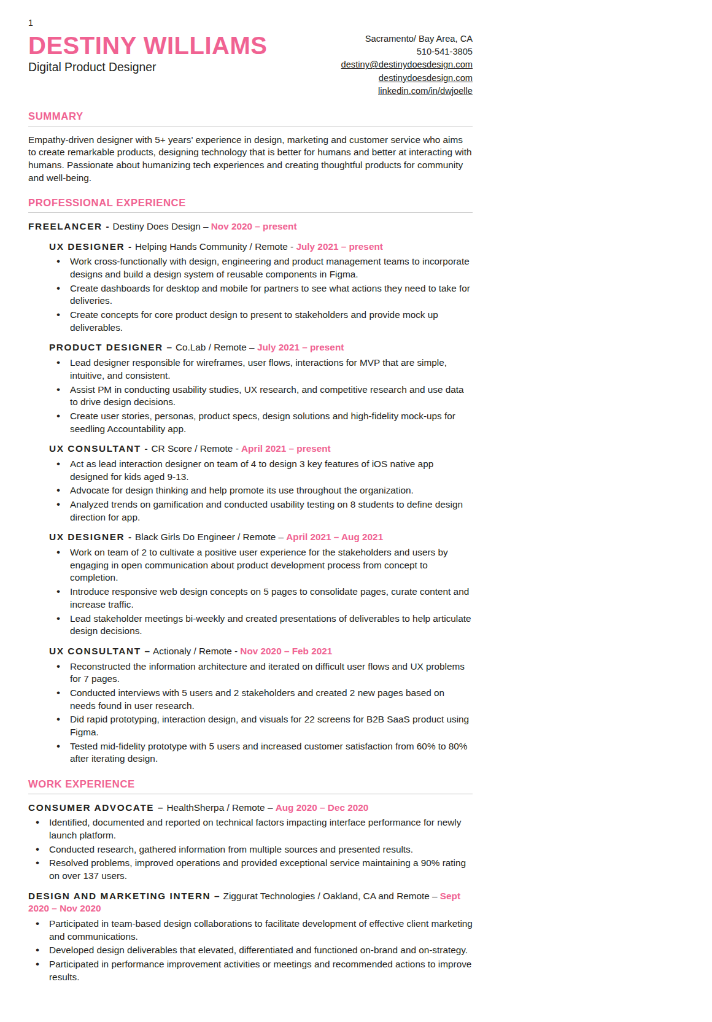1
DESTINY WILLIAMS
Digital Product Designer
Sacramento/ Bay Area, CA
510-541-3805
destiny@destinydoesdesign.com
destinydoesdesign.com
linkedin.com/in/dwjoelle
Summary
Empathy-driven designer with 5+ years' experience in design, marketing and customer service who aims to create remarkable products, designing technology that is better for humans and better at interacting with humans. Passionate about humanizing tech experiences and creating thoughtful products for community and well-being.
Professional Experience
Freelancer - Destiny Does Design – Nov 2020 – present
UX Designer - Helping Hands Community / Remote - July 2021 – present
Work cross-functionally with design, engineering and product management teams to incorporate designs and build a design system of reusable components in Figma.
Create dashboards for desktop and mobile for partners to see what actions they need to take for deliveries.
Create concepts for core product design to present to stakeholders and provide mock up deliverables.
Product Designer – Co.Lab / Remote – July 2021 – present
Lead designer responsible for wireframes, user flows, interactions for MVP that are simple, intuitive, and consistent.
Assist PM in conducting usability studies, UX research, and competitive research and use data to drive design decisions.
Create user stories, personas, product specs, design solutions and high-fidelity mock-ups for seedling Accountability app.
UX Consultant - CR Score / Remote - April 2021 – present
Act as lead interaction designer on team of 4 to design 3 key features of iOS native app designed for kids aged 9-13.
Advocate for design thinking and help promote its use throughout the organization.
Analyzed trends on gamification and conducted usability testing on 8 students to define design direction for app.
UX Designer - Black Girls Do Engineer / Remote – April 2021 – Aug 2021
Work on team of 2 to cultivate a positive user experience for the stakeholders and users by engaging in open communication about product development process from concept to completion.
Introduce responsive web design concepts on 5 pages to consolidate pages, curate content and increase traffic.
Lead stakeholder meetings bi-weekly and created presentations of deliverables to help articulate design decisions.
UX Consultant – Actionaly / Remote - Nov 2020 – Feb 2021
Reconstructed the information architecture and iterated on difficult user flows and UX problems for 7 pages.
Conducted interviews with 5 users and 2 stakeholders and created 2 new pages based on needs found in user research.
Did rapid prototyping, interaction design, and visuals for 22 screens for B2B SaaS product using Figma.
Tested mid-fidelity prototype with 5 users and increased customer satisfaction from 60% to 80% after iterating design.
Work Experience
Consumer Advocate – HealthSherpa / Remote – Aug 2020 – Dec 2020
Identified, documented and reported on technical factors impacting interface performance for newly launch platform.
Conducted research, gathered information from multiple sources and presented results.
Resolved problems, improved operations and provided exceptional service maintaining a 90% rating on over 137 users.
Design and Marketing Intern – Ziggurat Technologies / Oakland, CA and Remote – Sept 2020 – Nov 2020
Participated in team-based design collaborations to facilitate development of effective client marketing and communications.
Developed design deliverables that elevated, differentiated and functioned on-brand and on-strategy.
Participated in performance improvement activities or meetings and recommended actions to improve results.